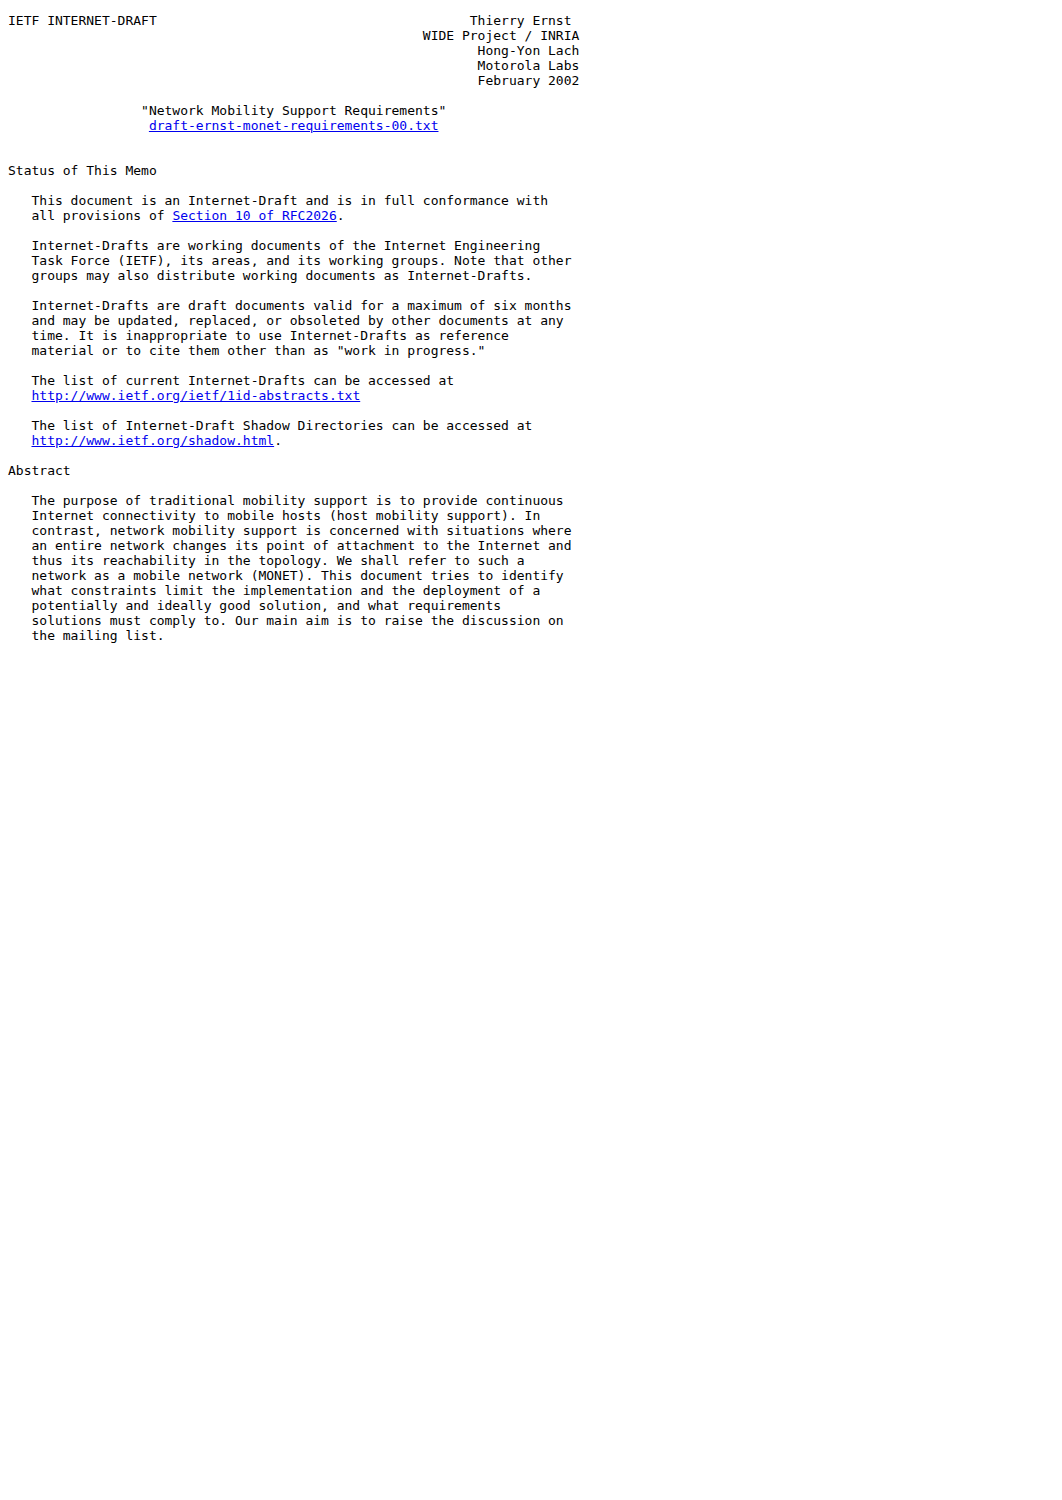IETF INTERNET-DRAFT                                        Thierry Ernst
                                                     WIDE Project / INRIA
                                                            Hong-Yon Lach
                                                            Motorola Labs
                                                            February 2002

                 "Network Mobility Support Requirements"
                  draft-ernst-monet-requirements-00.txt


Status of This Memo

   This document is an Internet-Draft and is in full conformance with
   all provisions of Section 10 of RFC2026.

   Internet-Drafts are working documents of the Internet Engineering
   Task Force (IETF), its areas, and its working groups. Note that other
   groups may also distribute working documents as Internet-Drafts.

   Internet-Drafts are draft documents valid for a maximum of six months
   and may be updated, replaced, or obsoleted by other documents at any
   time. It is inappropriate to use Internet-Drafts as reference
   material or to cite them other than as "work in progress."

   The list of current Internet-Drafts can be accessed at
   http://www.ietf.org/ietf/1id-abstracts.txt

   The list of Internet-Draft Shadow Directories can be accessed at
   http://www.ietf.org/shadow.html.

Abstract

   The purpose of traditional mobility support is to provide continuous
   Internet connectivity to mobile hosts (host mobility support). In
   contrast, network mobility support is concerned with situations where
   an entire network changes its point of attachment to the Internet and
   thus its reachability in the topology. We shall refer to such a
   network as a mobile network (MONET). This document tries to identify
   what constraints limit the implementation and the deployment of a
   potentially and ideally good solution, and what requirements
   solutions must comply to. Our main aim is to raise the discussion on
   the mailing list.